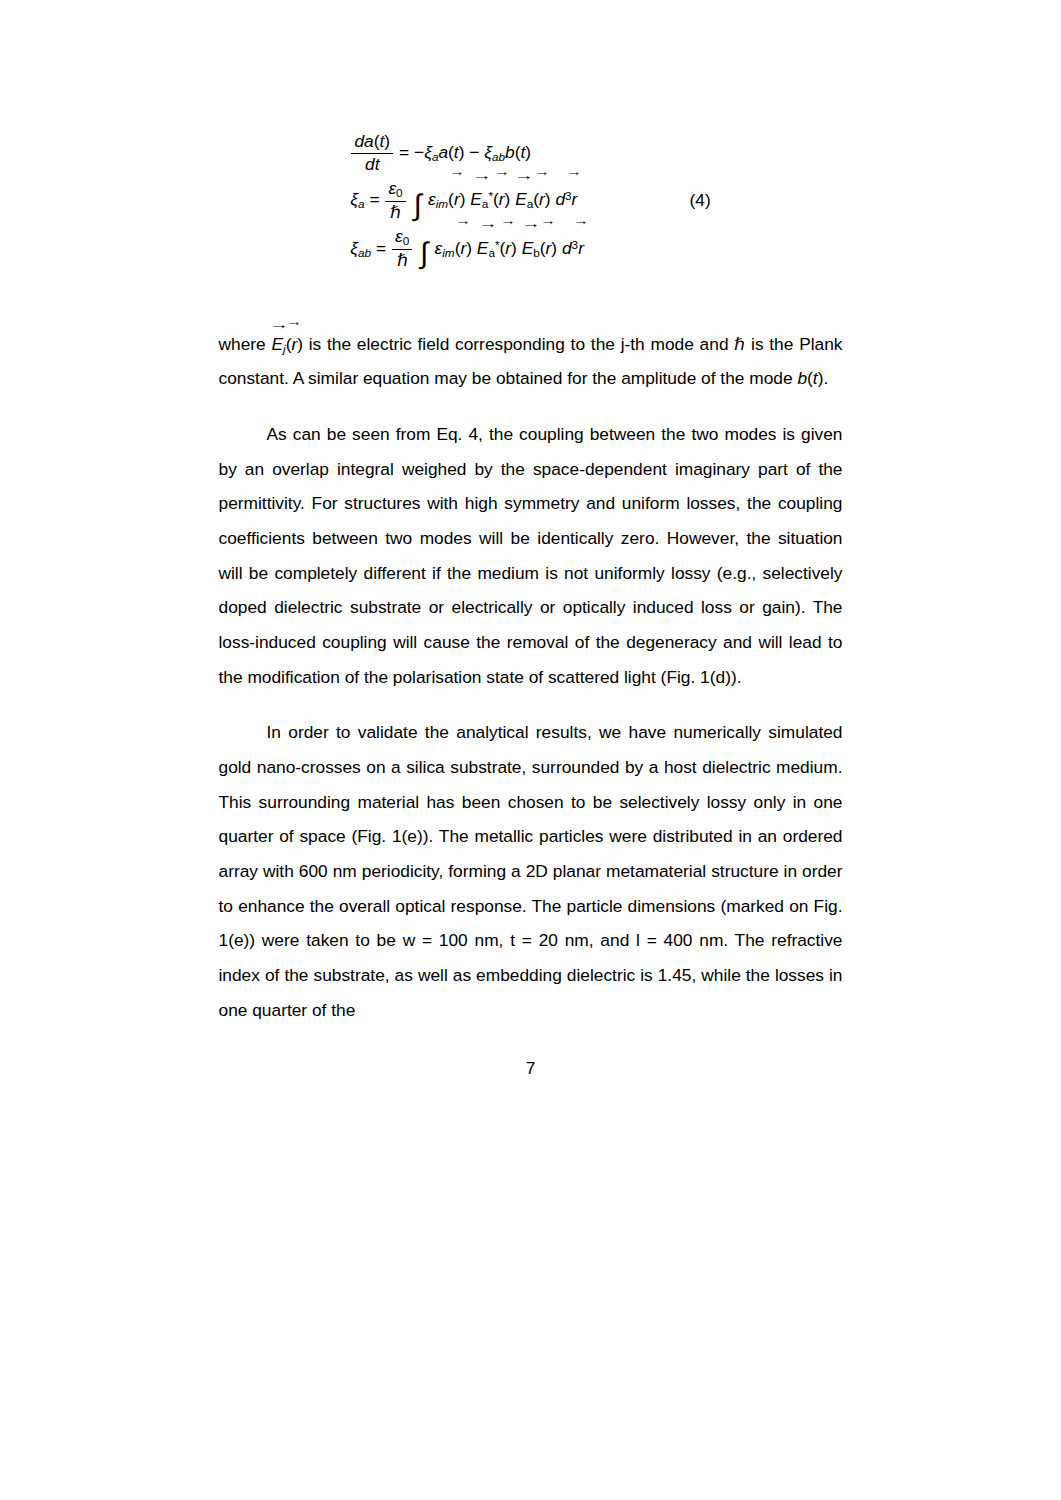da(t) dt = −ξa a(t) − ξab b(t)
ξa = ε0 ℏ ∫ εim(r) Ea*(r) Ea(r) d3r
ξab = ε0 ℏ ∫ εim(r) Ea*(r) Eb(r) d3r
(4)
where Ej(r) is the electric field corresponding to the j-th mode and ℏ is the Plank constant. A similar equation may be obtained for the amplitude of the mode b(t).
As can be seen from Eq. 4, the coupling between the two modes is given by an overlap integral weighed by the space-dependent imaginary part of the permittivity. For structures with high symmetry and uniform losses, the coupling coefficients between two modes will be identically zero. However, the situation will be completely different if the medium is not uniformly lossy (e.g., selectively doped dielectric substrate or electrically or optically induced loss or gain). The loss-induced coupling will cause the removal of the degeneracy and will lead to the modification of the polarisation state of scattered light (Fig. 1(d)).
In order to validate the analytical results, we have numerically simulated gold nano-crosses on a silica substrate, surrounded by a host dielectric medium. This surrounding material has been chosen to be selectively lossy only in one quarter of space (Fig. 1(e)). The metallic particles were distributed in an ordered array with 600 nm periodicity, forming a 2D planar metamaterial structure in order to enhance the overall optical response. The particle dimensions (marked on Fig. 1(e)) were taken to be w = 100 nm, t = 20 nm, and l = 400 nm. The refractive index of the substrate, as well as embedding dielectric is 1.45, while the losses in one quarter of the
7